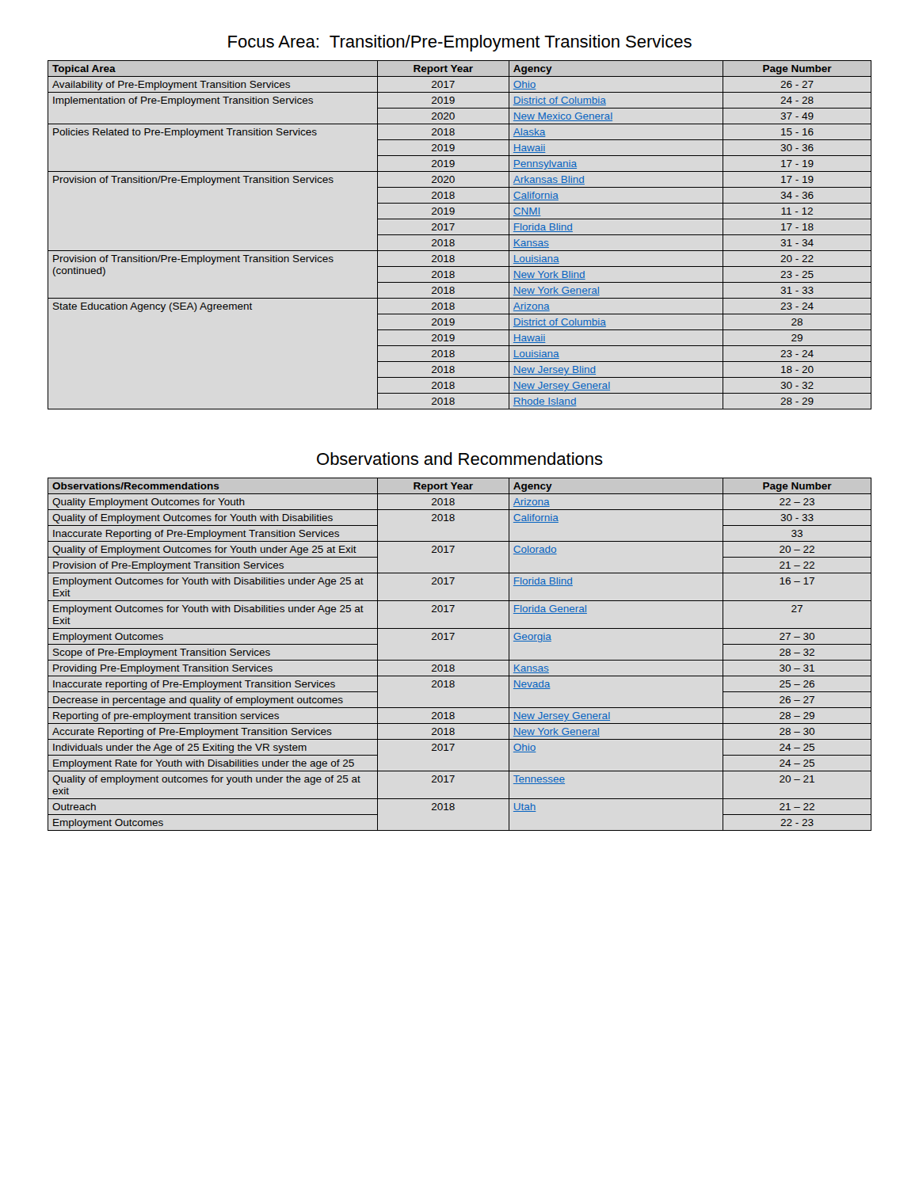Focus Area: Transition/Pre-Employment Transition Services
| Topical Area | Report Year | Agency | Page Number |
| --- | --- | --- | --- |
| Availability of Pre-Employment Transition Services | 2017 | Ohio | 26 - 27 |
| Implementation of Pre-Employment Transition Services | 2019 | District of Columbia | 24 - 28 |
| 2020 | New Mexico General | 37 - 49 |
| Policies Related to Pre-Employment Transition Services | 2018 | Alaska | 15 - 16 |
| 2019 | Hawaii | 30 - 36 |
| 2019 | Pennsylvania | 17 - 19 |
| Provision of Transition/Pre-Employment Transition Services | 2020 | Arkansas Blind | 17 - 19 |
| 2018 | California | 34 - 36 |
| 2019 | CNMI | 11 - 12 |
| 2017 | Florida Blind | 17 - 18 |
| 2018 | Kansas | 31 - 34 |
| Provision of Transition/Pre-Employment Transition Services (continued) | 2018 | Louisiana | 20 - 22 |
| 2018 | New York Blind | 23 - 25 |
| 2018 | New York General | 31 - 33 |
| State Education Agency (SEA) Agreement | 2018 | Arizona | 23 - 24 |
| 2019 | District of Columbia | 28 |
| 2019 | Hawaii | 29 |
| 2018 | Louisiana | 23 - 24 |
| 2018 | New Jersey Blind | 18 - 20 |
| 2018 | New Jersey General | 30 - 32 |
| 2018 | Rhode Island | 28 - 29 |
Observations and Recommendations
| Observations/Recommendations | Report Year | Agency | Page Number |
| --- | --- | --- | --- |
| Quality Employment Outcomes for Youth | 2018 | Arizona | 22 – 23 |
| Quality of Employment Outcomes for Youth with Disabilities | 2018 | California | 30 - 33 |
| Inaccurate Reporting of Pre-Employment Transition Services | 33 |
| Quality of Employment Outcomes for Youth under Age 25 at Exit | 2017 | Colorado | 20 – 22 |
| Provision of Pre-Employment Transition Services | 21 – 22 |
| Employment Outcomes for Youth with Disabilities under Age 25 at Exit | 2017 | Florida Blind | 16 – 17 |
| Employment Outcomes for Youth with Disabilities under Age 25 at Exit | 2017 | Florida General | 27 |
| Employment Outcomes | 2017 | Georgia | 27 – 30 |
| Scope of Pre-Employment Transition Services | 28 – 32 |
| Providing Pre-Employment Transition Services | 2018 | Kansas | 30 – 31 |
| Inaccurate reporting of Pre-Employment Transition Services | 2018 | Nevada | 25 – 26 |
| Decrease in percentage and quality of employment outcomes | 26 – 27 |
| Reporting of pre-employment transition services | 2018 | New Jersey General | 28 – 29 |
| Accurate Reporting of Pre-Employment Transition Services | 2018 | New York General | 28 – 30 |
| Individuals under the Age of 25 Exiting the VR system | 2017 | Ohio | 24 – 25 |
| Employment Rate for Youth with Disabilities under the age of 25 | 24 – 25 |
| Quality of employment outcomes for youth under the age of 25 at exit | 2017 | Tennessee | 20 – 21 |
| Outreach | 2018 | Utah | 21 – 22 |
| Employment Outcomes | 22 - 23 |